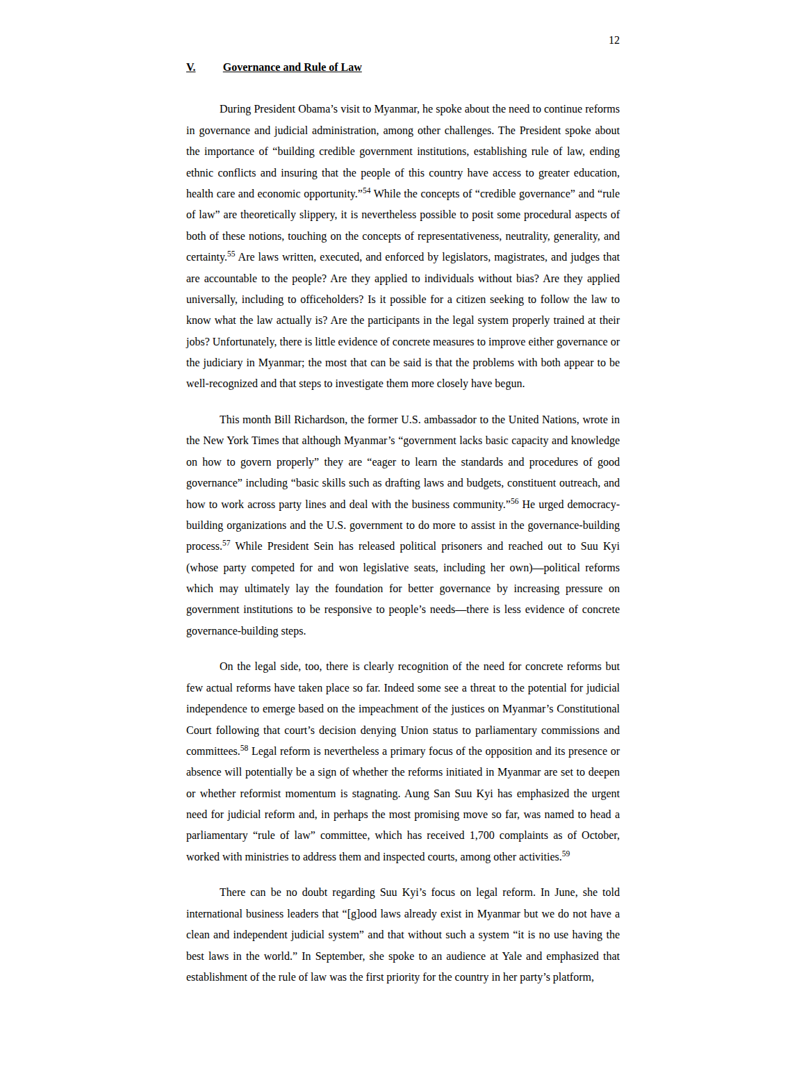12
V. Governance and Rule of Law
During President Obama’s visit to Myanmar, he spoke about the need to continue reforms in governance and judicial administration, among other challenges. The President spoke about the importance of “building credible government institutions, establishing rule of law, ending ethnic conflicts and insuring that the people of this country have access to greater education, health care and economic opportunity.”54 While the concepts of “credible governance” and “rule of law” are theoretically slippery, it is nevertheless possible to posit some procedural aspects of both of these notions, touching on the concepts of representativeness, neutrality, generality, and certainty.55 Are laws written, executed, and enforced by legislators, magistrates, and judges that are accountable to the people? Are they applied to individuals without bias? Are they applied universally, including to officeholders? Is it possible for a citizen seeking to follow the law to know what the law actually is? Are the participants in the legal system properly trained at their jobs? Unfortunately, there is little evidence of concrete measures to improve either governance or the judiciary in Myanmar; the most that can be said is that the problems with both appear to be well-recognized and that steps to investigate them more closely have begun.
This month Bill Richardson, the former U.S. ambassador to the United Nations, wrote in the New York Times that although Myanmar’s “government lacks basic capacity and knowledge on how to govern properly” they are “eager to learn the standards and procedures of good governance” including “basic skills such as drafting laws and budgets, constituent outreach, and how to work across party lines and deal with the business community.”56 He urged democracy-building organizations and the U.S. government to do more to assist in the governance-building process.57 While President Sein has released political prisoners and reached out to Suu Kyi (whose party competed for and won legislative seats, including her own)—political reforms which may ultimately lay the foundation for better governance by increasing pressure on government institutions to be responsive to people’s needs—there is less evidence of concrete governance-building steps.
On the legal side, too, there is clearly recognition of the need for concrete reforms but few actual reforms have taken place so far. Indeed some see a threat to the potential for judicial independence to emerge based on the impeachment of the justices on Myanmar’s Constitutional Court following that court’s decision denying Union status to parliamentary commissions and committees.58 Legal reform is nevertheless a primary focus of the opposition and its presence or absence will potentially be a sign of whether the reforms initiated in Myanmar are set to deepen or whether reformist momentum is stagnating. Aung San Suu Kyi has emphasized the urgent need for judicial reform and, in perhaps the most promising move so far, was named to head a parliamentary “rule of law” committee, which has received 1,700 complaints as of October, worked with ministries to address them and inspected courts, among other activities.59
There can be no doubt regarding Suu Kyi’s focus on legal reform. In June, she told international business leaders that “[g]ood laws already exist in Myanmar but we do not have a clean and independent judicial system” and that without such a system “it is no use having the best laws in the world.” In September, she spoke to an audience at Yale and emphasized that establishment of the rule of law was the first priority for the country in her party’s platform,